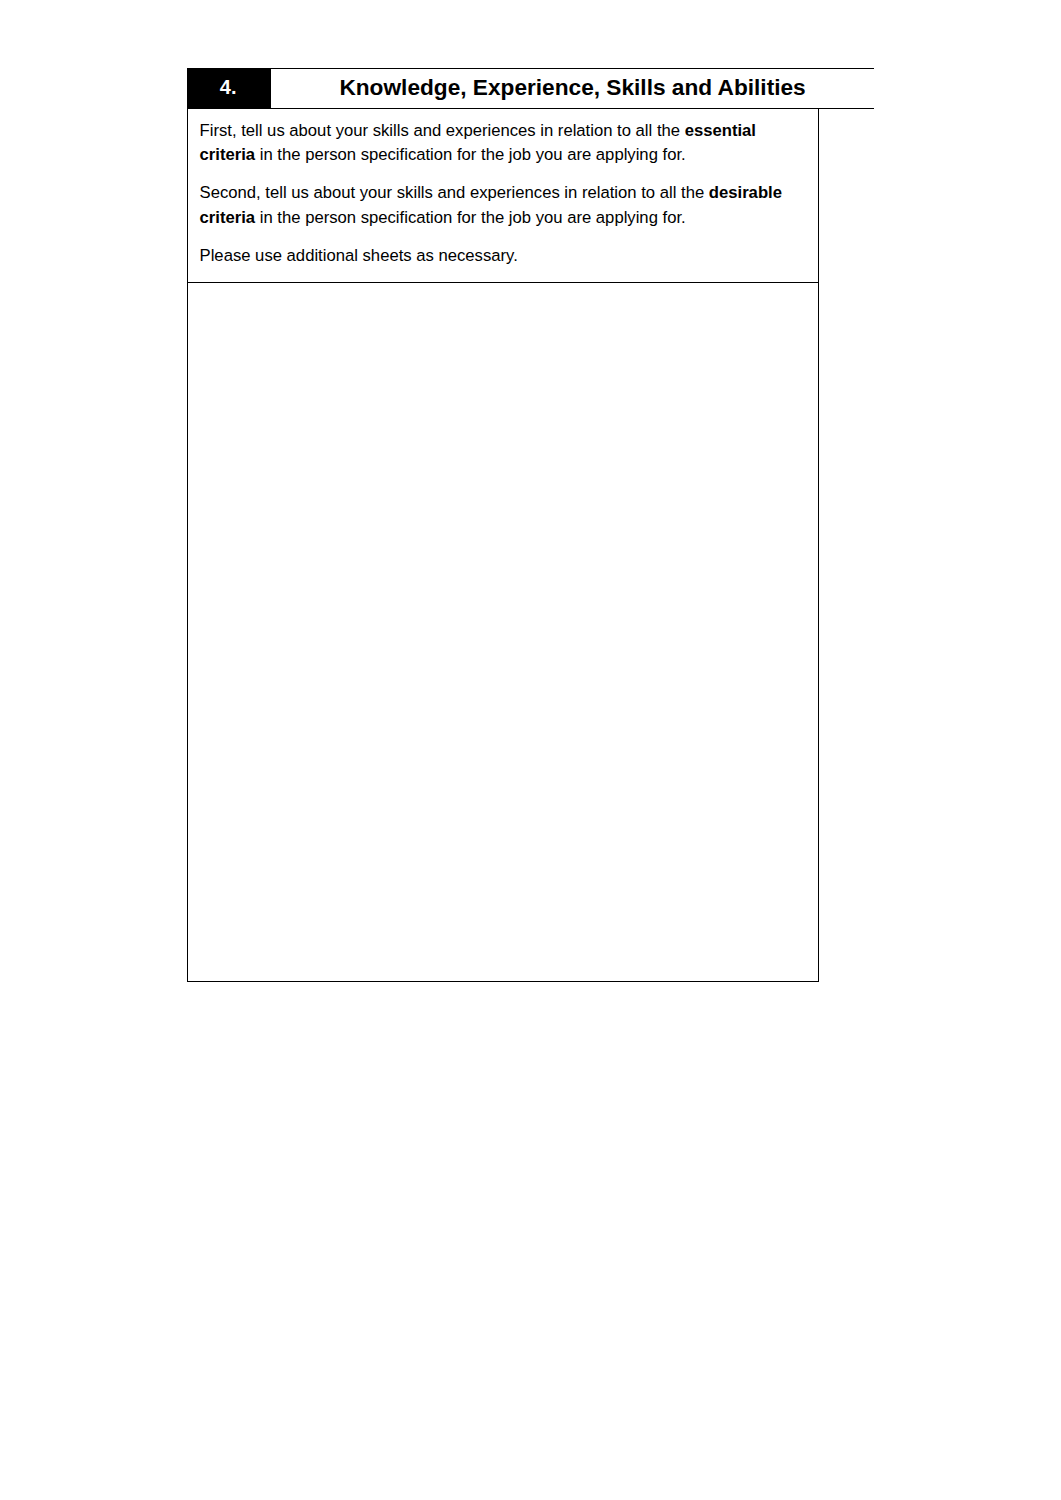4.
Knowledge, Experience, Skills and Abilities
First, tell us about your skills and experiences in relation to all the essential criteria in the person specification for the job you are applying for.
Second, tell us about your skills and experiences in relation to all the desirable criteria in the person specification for the job you are applying for.
Please use additional sheets as necessary.